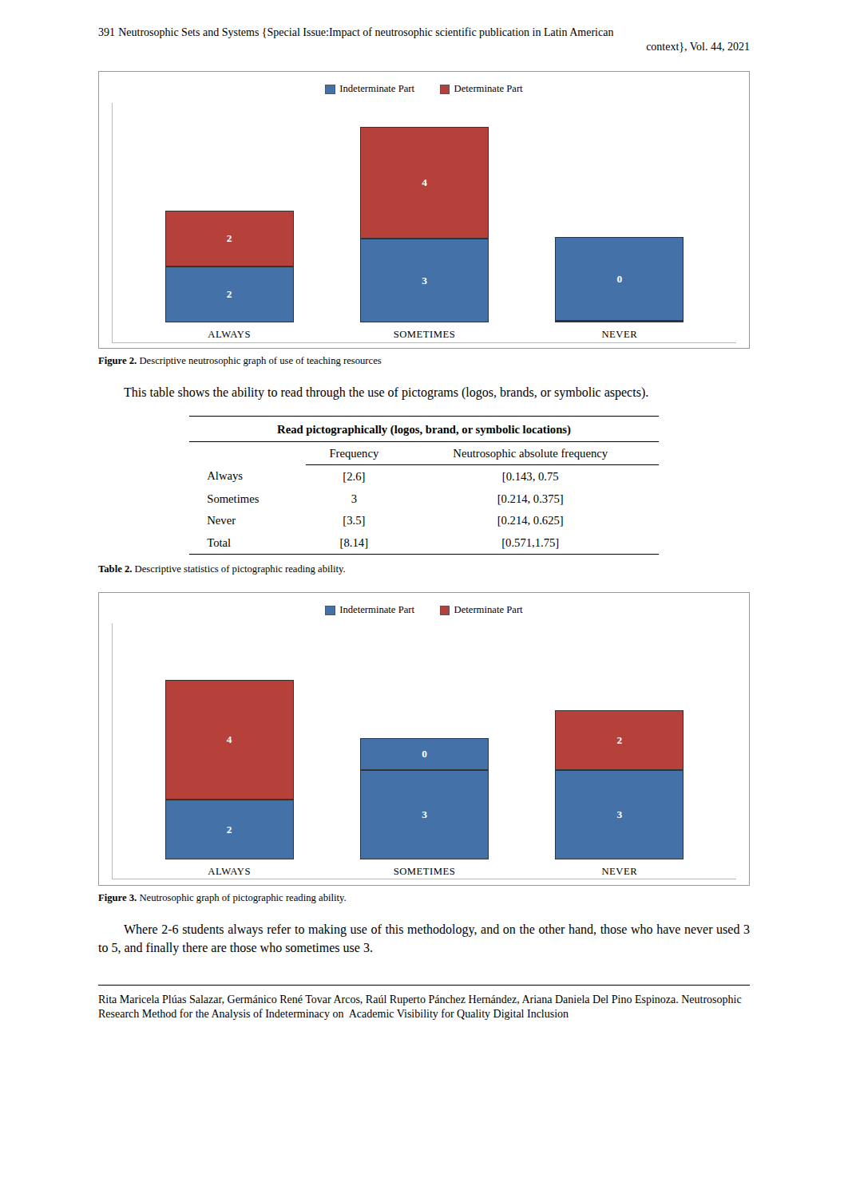391 Neutrosophic Sets and Systems {Special Issue:Impact of neutrosophic scientific publication in Latin American context}, Vol. 44, 2021
Indeterminate Part Determinate Part
2
2
ALWAYS
4
3
SOMETIMES
0
NEVER
Figure 2. Descriptive neutrosophic graph of use of teaching resources
This table shows the ability to read through the use of pictograms (logos, brands, or symbolic aspects).
Read pictographically (logos, brand, or symbolic locations)
| | Frequency | Neutrosophic absolute frequency |
| --- | --- | --- |
| Always | [2.6] | [0.143, 0.75 |
| Sometimes | 3 | [0.214, 0.375] |
| Never | [3.5] | [0.214, 0.625] |
| Total | [8.14] | [0.571,1.75] |
Table 2. Descriptive statistics of pictographic reading ability.
Indeterminate Part Determinate Part
4
2
ALWAYS
0
3
SOMETIMES
2
3
NEVER
Figure 3. Neutrosophic graph of pictographic reading ability.
Where 2-6 students always refer to making use of this methodology, and on the other hand, those who have never used 3 to 5, and finally there are those who sometimes use 3.
Rita Maricela Plúas Salazar, Germánico René Tovar Arcos, Raúl Ruperto Pánchez Hernández, Ariana Daniela Del Pino Espinoza. Neutrosophic Research Method for the Analysis of Indeterminacy on Academic Visibility for Quality Digital Inclusion